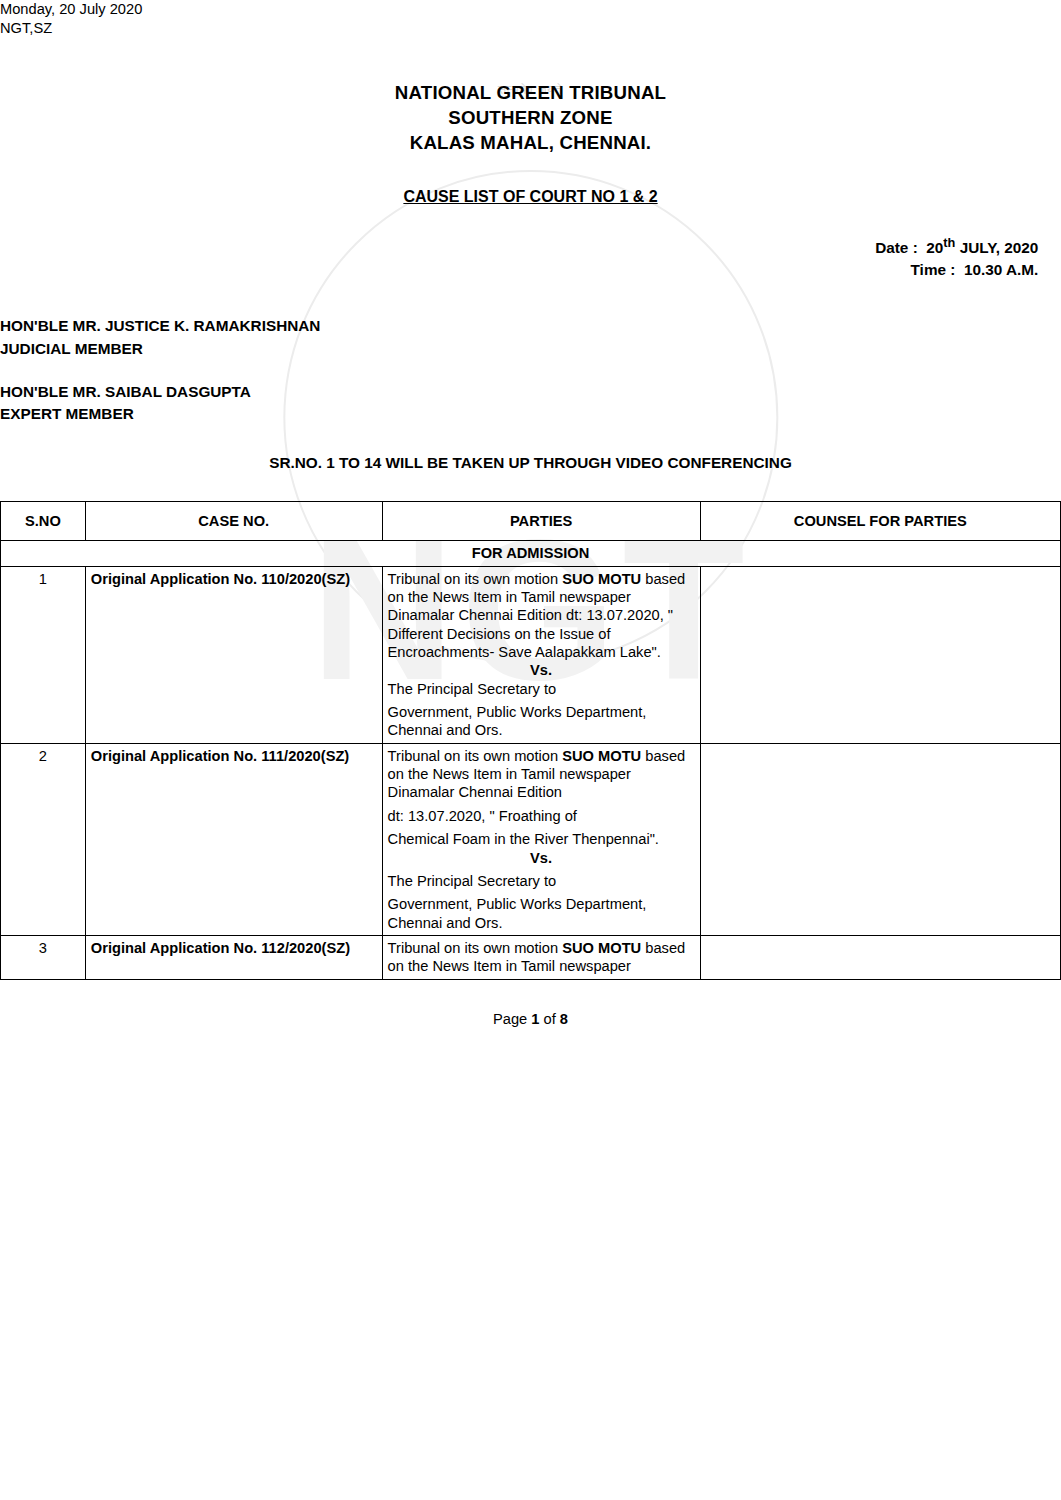सत्यमेव जयते
NGT
Monday, 20 July 2020
NGT,SZ
NATIONAL GREEN TRIBUNAL
SOUTHERN ZONE
KALAS MAHAL, CHENNAI.
CAUSE LIST OF COURT NO 1 & 2
Date : 20th JULY, 2020
Time : 10.30 A.M.
HON'BLE MR. JUSTICE K. RAMAKRISHNAN
JUDICIAL MEMBER
HON'BLE MR. SAIBAL DASGUPTA
EXPERT MEMBER
SR.NO. 1 TO 14 WILL BE TAKEN UP THROUGH VIDEO CONFERENCING
| S.NO | CASE NO. | PARTIES | COUNSEL FOR PARTIES |
| --- | --- | --- | --- |
| FOR ADMISSION |
| 1 | Original Application No. 110/2020(SZ) | Tribunal on its own motion SUO MOTU based on the News Item in Tamil newspaper Dinamalar Chennai Edition dt: 13.07.2020, " Different Decisions on the Issue of Encroachments- Save Aalapakkam Lake". Vs. The Principal Secretary to Government, Public Works Department, Chennai and Ors. | |
| 2 | Original Application No. 111/2020(SZ) | Tribunal on its own motion SUO MOTU based on the News Item in Tamil newspaper Dinamalar Chennai Edition dt: 13.07.2020, " Froathing of Chemical Foam in the River Thenpennai". Vs. The Principal Secretary to Government, Public Works Department, Chennai and Ors. | |
| 3 | Original Application No. 112/2020(SZ) | Tribunal on its own motion SUO MOTU based on the News Item in Tamil newspaper | |
Page 1 of 8